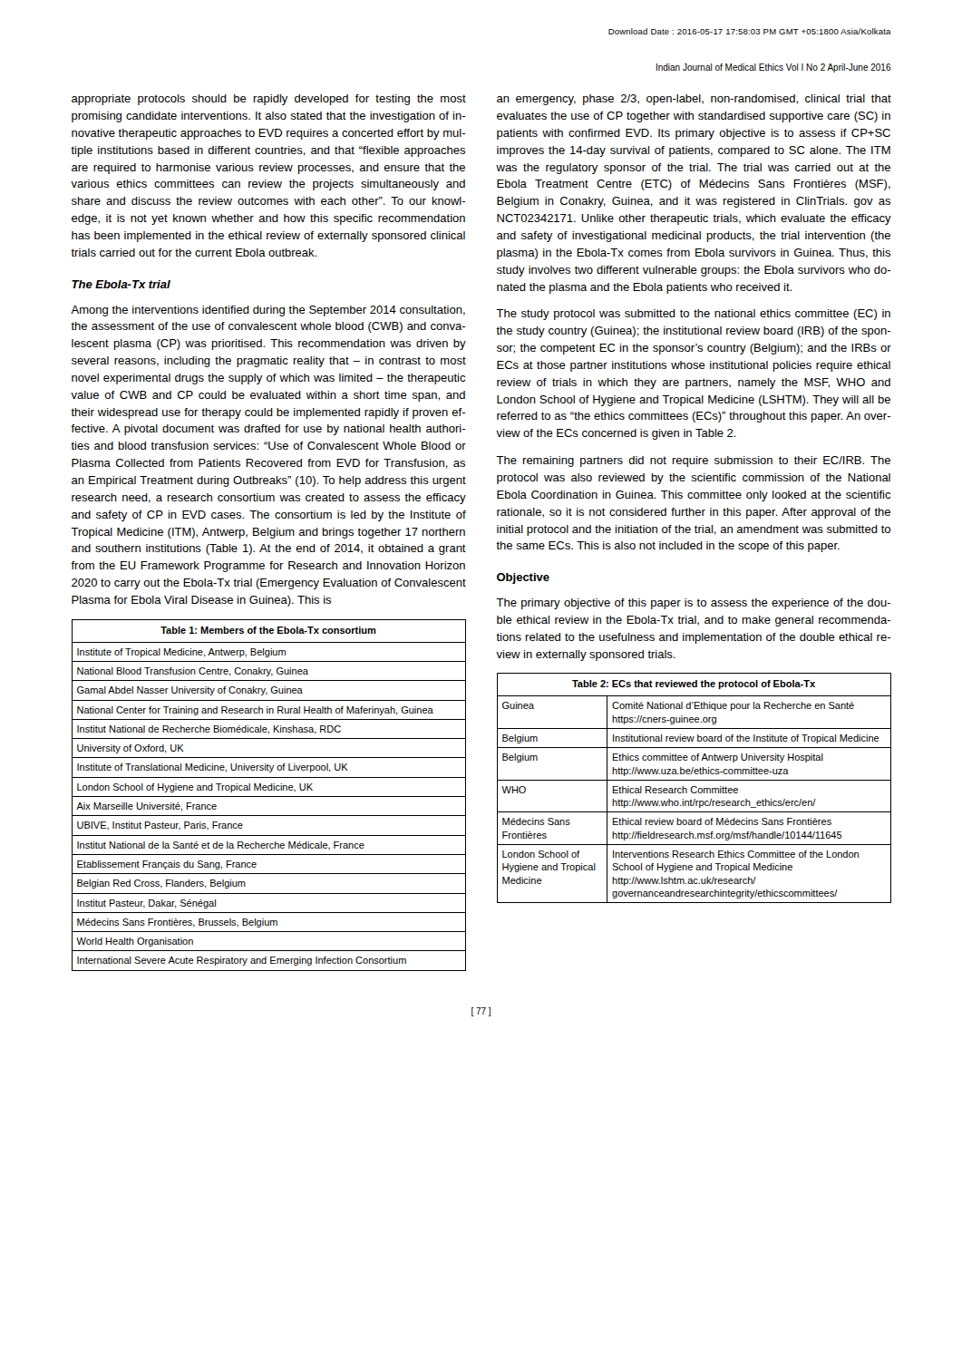Download Date : 2016-05-17 17:58:03 PM GMT +05:1800 Asia/Kolkata
Indian Journal of Medical Ethics Vol I No 2 April-June 2016
appropriate protocols should be rapidly developed for testing the most promising candidate interventions. It also stated that the investigation of innovative therapeutic approaches to EVD requires a concerted effort by multiple institutions based in different countries, and that “flexible approaches are required to harmonise various review processes, and ensure that the various ethics committees can review the projects simultaneously and share and discuss the review outcomes with each other”. To our knowledge, it is not yet known whether and how this specific recommendation has been implemented in the ethical review of externally sponsored clinical trials carried out for the current Ebola outbreak.
The Ebola-Tx trial
Among the interventions identified during the September 2014 consultation, the assessment of the use of convalescent whole blood (CWB) and convalescent plasma (CP) was prioritised. This recommendation was driven by several reasons, including the pragmatic reality that – in contrast to most novel experimental drugs the supply of which was limited – the therapeutic value of CWB and CP could be evaluated within a short time span, and their widespread use for therapy could be implemented rapidly if proven effective. A pivotal document was drafted for use by national health authorities and blood transfusion services: “Use of Convalescent Whole Blood or Plasma Collected from Patients Recovered from EVD for Transfusion, as an Empirical Treatment during Outbreaks” (10). To help address this urgent research need, a research consortium was created to assess the efficacy and safety of CP in EVD cases. The consortium is led by the Institute of Tropical Medicine (ITM), Antwerp, Belgium and brings together 17 northern and southern institutions (Table 1). At the end of 2014, it obtained a grant from the EU Framework Programme for Research and Innovation Horizon 2020 to carry out the Ebola-Tx trial (Emergency Evaluation of Convalescent Plasma for Ebola Viral Disease in Guinea). This is
Table 1: Members of the Ebola-Tx consortium
| Institute of Tropical Medicine, Antwerp, Belgium |
| National Blood Transfusion Centre, Conakry, Guinea |
| Gamal Abdel Nasser University of Conakry, Guinea |
| National Center for Training and Research in Rural Health of Maferinyah, Guinea |
| Institut National de Recherche Biomédicale, Kinshasa, RDC |
| University of Oxford, UK |
| Institute of Translational Medicine, University of Liverpool, UK |
| London School of Hygiene and Tropical Medicine, UK |
| Aix Marseille Université, France |
| UBIVE, Institut Pasteur, Paris, France |
| Institut National de la Santé et de la Recherche Médicale, France |
| Etablissement Français du Sang, France |
| Belgian Red Cross, Flanders, Belgium |
| Institut Pasteur, Dakar, Sénégal |
| Médecins Sans Frontières, Brussels, Belgium |
| World Health Organisation |
| International Severe Acute Respiratory and Emerging Infection Consortium |
an emergency, phase 2/3, open-label, non-randomised, clinical trial that evaluates the use of CP together with standardised supportive care (SC) in patients with confirmed EVD. Its primary objective is to assess if CP+SC improves the 14-day survival of patients, compared to SC alone. The ITM was the regulatory sponsor of the trial. The trial was carried out at the Ebola Treatment Centre (ETC) of Médecins Sans Frontières (MSF), Belgium in Conakry, Guinea, and it was registered in ClinTrials. gov as NCT02342171. Unlike other therapeutic trials, which evaluate the efficacy and safety of investigational medicinal products, the trial intervention (the plasma) in the Ebola-Tx comes from Ebola survivors in Guinea. Thus, this study involves two different vulnerable groups: the Ebola survivors who donated the plasma and the Ebola patients who received it.
The study protocol was submitted to the national ethics committee (EC) in the study country (Guinea); the institutional review board (IRB) of the sponsor; the competent EC in the sponsor’s country (Belgium); and the IRBs or ECs at those partner institutions whose institutional policies require ethical review of trials in which they are partners, namely the MSF, WHO and London School of Hygiene and Tropical Medicine (LSHTM). They will all be referred to as “the ethics committees (ECs)” throughout this paper. An overview of the ECs concerned is given in Table 2.
The remaining partners did not require submission to their EC/IRB. The protocol was also reviewed by the scientific commission of the National Ebola Coordination in Guinea. This committee only looked at the scientific rationale, so it is not considered further in this paper. After approval of the initial protocol and the initiation of the trial, an amendment was submitted to the same ECs. This is also not included in the scope of this paper.
Objective
The primary objective of this paper is to assess the experience of the double ethical review in the Ebola-Tx trial, and to make general recommendations related to the usefulness and implementation of the double ethical review in externally sponsored trials.
Table 2: ECs that reviewed the protocol of Ebola-Tx
| Guinea | Comité National d’Ethique pour la Recherche en Santé https://cners-guinee.org |
| Belgium | Institutional review board of the Institute of Tropical Medicine |
| Belgium | Ethics committee of Antwerp University Hospital http://www.uza.be/ethics-committee-uza |
| WHO | Ethical Research Committee http://www.who.int/rpc/research_ethics/erc/en/ |
| Médecins Sans Frontières | Ethical review board of Médecins Sans Frontières http://fieldresearch.msf.org/msf/handle/10144/11645 |
| London School of Hygiene and Tropical Medicine | Interventions Research Ethics Committee of the London School of Hygiene and Tropical Medicine http://www.lshtm.ac.uk/research/ governanceandresearchintegrity/ethicscommittees/ |
[ 77 ]